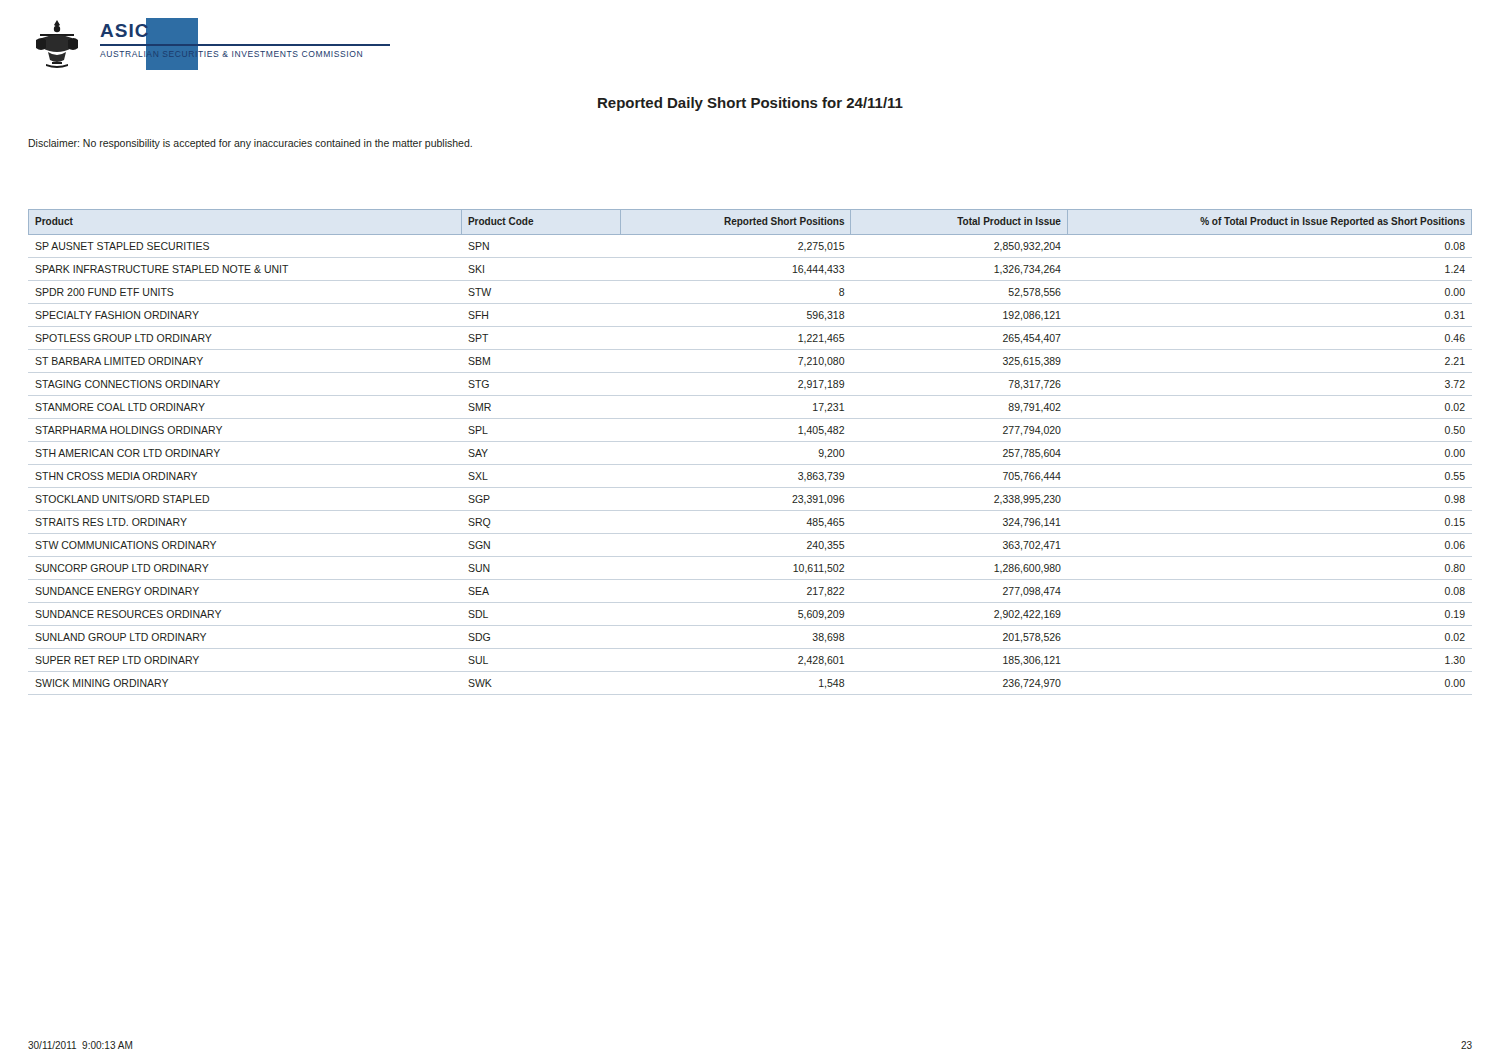ASIC
Australian Securities & Investments Commission
Reported Daily Short Positions for 24/11/11
Disclaimer: No responsibility is accepted for any inaccuracies contained in the matter published.
| Product | Product Code | Reported Short Positions | Total Product in Issue | % of Total Product in Issue Reported as Short Positions |
| --- | --- | --- | --- | --- |
| SP AUSNET STAPLED SECURITIES | SPN | 2,275,015 | 2,850,932,204 | 0.08 |
| SPARK INFRASTRUCTURE STAPLED NOTE & UNIT | SKI | 16,444,433 | 1,326,734,264 | 1.24 |
| SPDR 200 FUND ETF UNITS | STW | 8 | 52,578,556 | 0.00 |
| SPECIALTY FASHION ORDINARY | SFH | 596,318 | 192,086,121 | 0.31 |
| SPOTLESS GROUP LTD ORDINARY | SPT | 1,221,465 | 265,454,407 | 0.46 |
| ST BARBARA LIMITED ORDINARY | SBM | 7,210,080 | 325,615,389 | 2.21 |
| STAGING CONNECTIONS ORDINARY | STG | 2,917,189 | 78,317,726 | 3.72 |
| STANMORE COAL LTD ORDINARY | SMR | 17,231 | 89,791,402 | 0.02 |
| STARPHARMA HOLDINGS ORDINARY | SPL | 1,405,482 | 277,794,020 | 0.50 |
| STH AMERICAN COR LTD ORDINARY | SAY | 9,200 | 257,785,604 | 0.00 |
| STHN CROSS MEDIA ORDINARY | SXL | 3,863,739 | 705,766,444 | 0.55 |
| STOCKLAND UNITS/ORD STAPLED | SGP | 23,391,096 | 2,338,995,230 | 0.98 |
| STRAITS RES LTD. ORDINARY | SRQ | 485,465 | 324,796,141 | 0.15 |
| STW COMMUNICATIONS ORDINARY | SGN | 240,355 | 363,702,471 | 0.06 |
| SUNCORP GROUP LTD ORDINARY | SUN | 10,611,502 | 1,286,600,980 | 0.80 |
| SUNDANCE ENERGY ORDINARY | SEA | 217,822 | 277,098,474 | 0.08 |
| SUNDANCE RESOURCES ORDINARY | SDL | 5,609,209 | 2,902,422,169 | 0.19 |
| SUNLAND GROUP LTD ORDINARY | SDG | 38,698 | 201,578,526 | 0.02 |
| SUPER RET REP LTD ORDINARY | SUL | 2,428,601 | 185,306,121 | 1.30 |
| SWICK MINING ORDINARY | SWK | 1,548 | 236,724,970 | 0.00 |
30/11/2011 9:00:13 AM 23